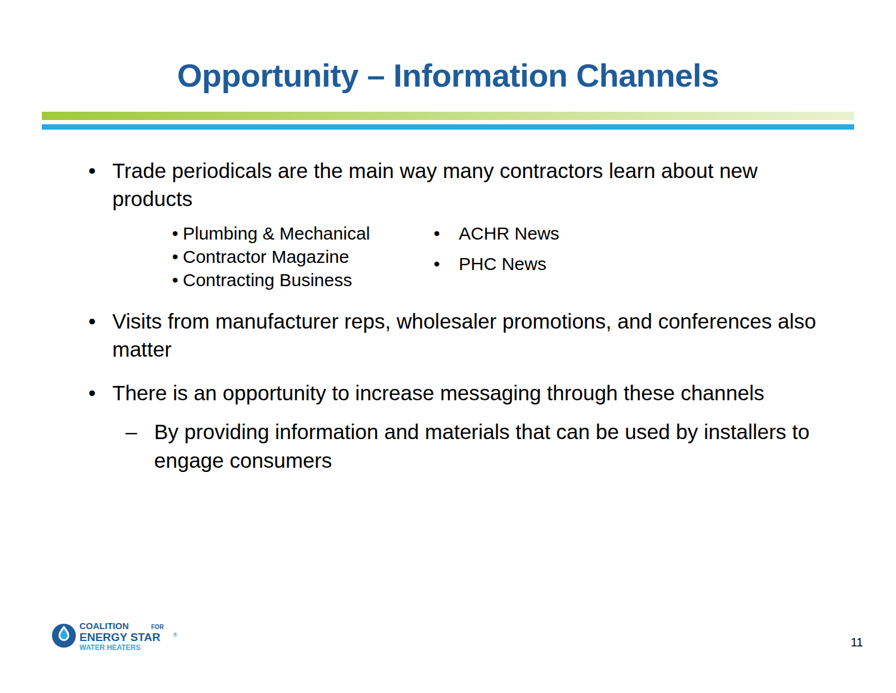Opportunity – Information Channels
Trade periodicals are the main way many contractors learn about new products
Plumbing & Mechanical
Contractor Magazine
Contracting Business
ACHR News
PHC News
Visits from manufacturer reps, wholesaler promotions, and conferences also matter
There is an opportunity to increase messaging through these channels
By providing information and materials that can be used by installers to engage consumers
COALITION FOR ENERGY STAR ® WATER HEATERS
11